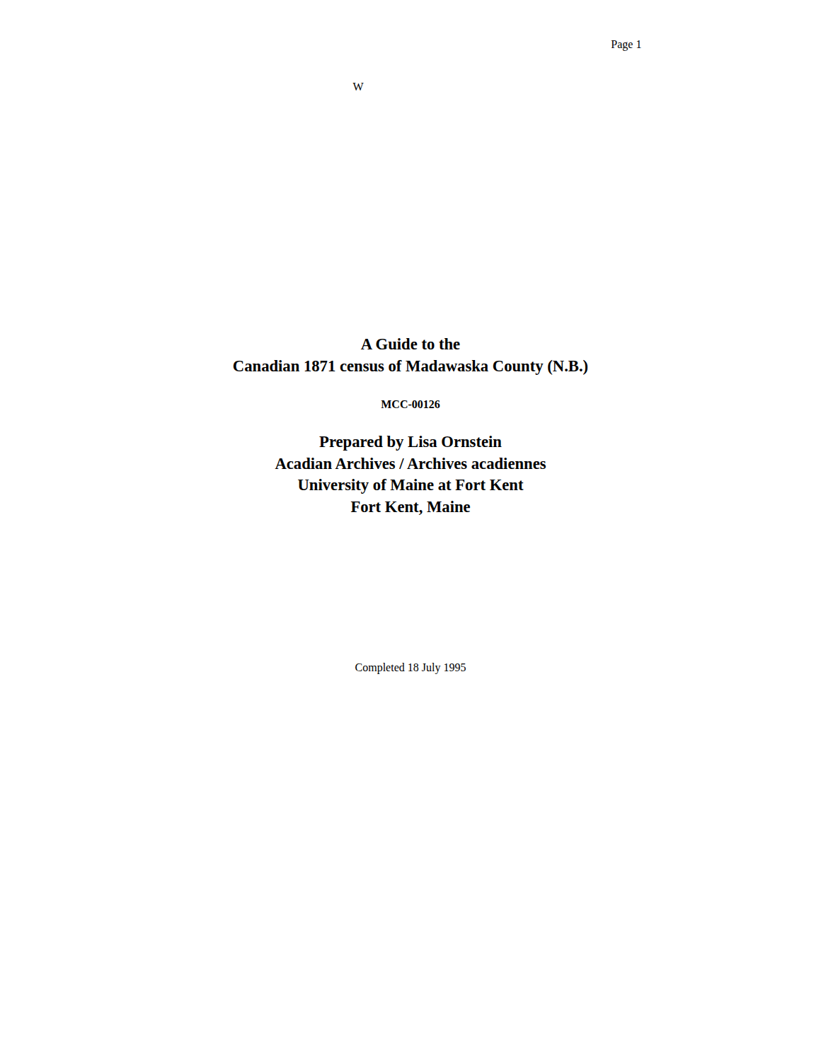Page 1
W
A Guide to the
Canadian 1871 census of Madawaska County (N.B.)
MCC-00126
Prepared by Lisa Ornstein
Acadian Archives / Archives acadiennes
University of Maine at Fort Kent
Fort Kent, Maine
Completed 18 July 1995